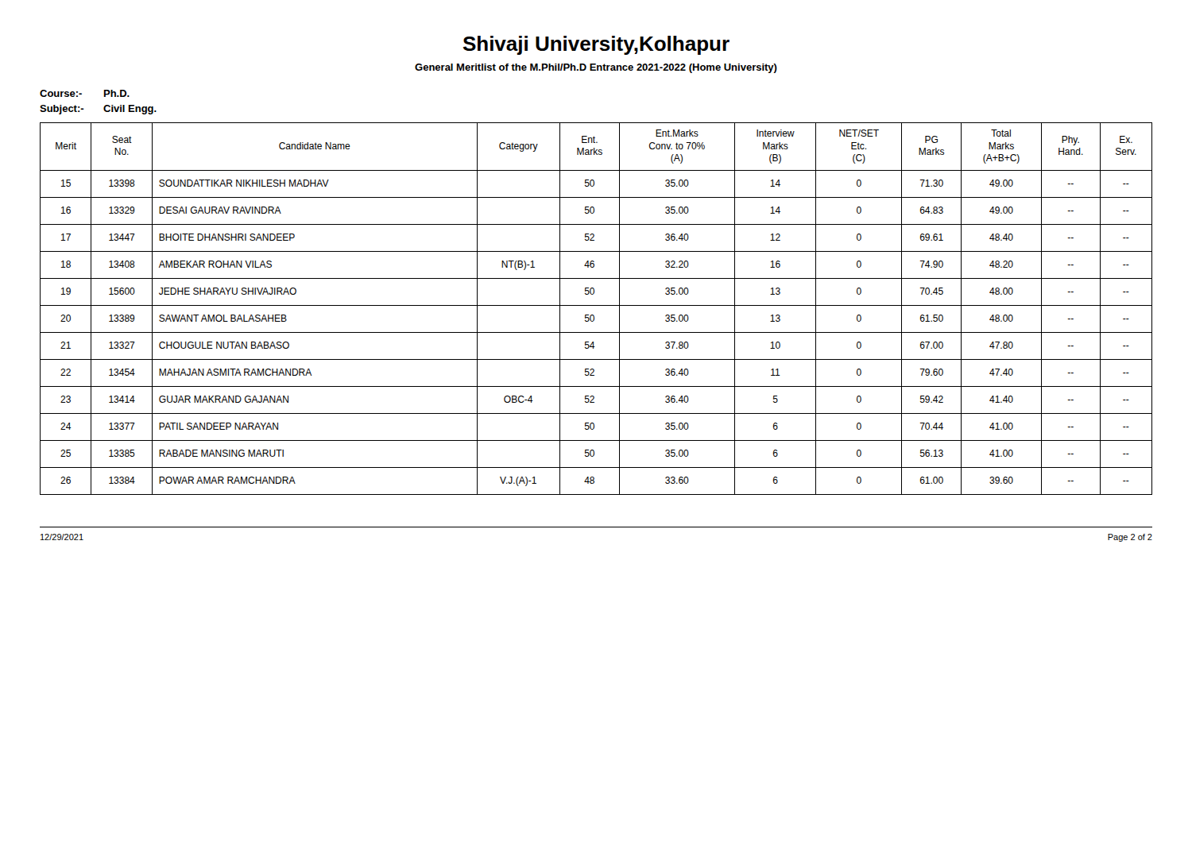Shivaji University,Kolhapur
General Meritlist of the M.Phil/Ph.D Entrance 2021-2022 (Home University)
Course:-Ph.D.
Subject:-Civil Engg.
| Merit | Seat No. | Candidate Name | Category | Ent. Marks | Ent.Marks Conv. to 70% (A) | Interview Marks (B) | NET/SET Etc. (C) | PG Marks | Total Marks (A+B+C) | Phy. Hand. | Ex. Serv. |
| --- | --- | --- | --- | --- | --- | --- | --- | --- | --- | --- | --- |
| 15 | 13398 | SOUNDATTIKAR NIKHILESH MADHAV | | 50 | 35.00 | 14 | 0 | 71.30 | 49.00 | -- | -- |
| 16 | 13329 | DESAI GAURAV RAVINDRA | | 50 | 35.00 | 14 | 0 | 64.83 | 49.00 | -- | -- |
| 17 | 13447 | BHOITE DHANSHRI SANDEEP | | 52 | 36.40 | 12 | 0 | 69.61 | 48.40 | -- | -- |
| 18 | 13408 | AMBEKAR ROHAN VILAS | NT(B)-1 | 46 | 32.20 | 16 | 0 | 74.90 | 48.20 | -- | -- |
| 19 | 15600 | JEDHE SHARAYU SHIVAJIRAO | | 50 | 35.00 | 13 | 0 | 70.45 | 48.00 | -- | -- |
| 20 | 13389 | SAWANT AMOL BALASAHEB | | 50 | 35.00 | 13 | 0 | 61.50 | 48.00 | -- | -- |
| 21 | 13327 | CHOUGULE NUTAN BABASO | | 54 | 37.80 | 10 | 0 | 67.00 | 47.80 | -- | -- |
| 22 | 13454 | MAHAJAN ASMITA RAMCHANDRA | | 52 | 36.40 | 11 | 0 | 79.60 | 47.40 | -- | -- |
| 23 | 13414 | GUJAR MAKRAND GAJANAN | OBC-4 | 52 | 36.40 | 5 | 0 | 59.42 | 41.40 | -- | -- |
| 24 | 13377 | PATIL SANDEEP NARAYAN | | 50 | 35.00 | 6 | 0 | 70.44 | 41.00 | -- | -- |
| 25 | 13385 | RABADE MANSING MARUTI | | 50 | 35.00 | 6 | 0 | 56.13 | 41.00 | -- | -- |
| 26 | 13384 | POWAR AMAR RAMCHANDRA | V.J.(A)-1 | 48 | 33.60 | 6 | 0 | 61.00 | 39.60 | -- | -- |
12/29/2021 Page 2 of 2